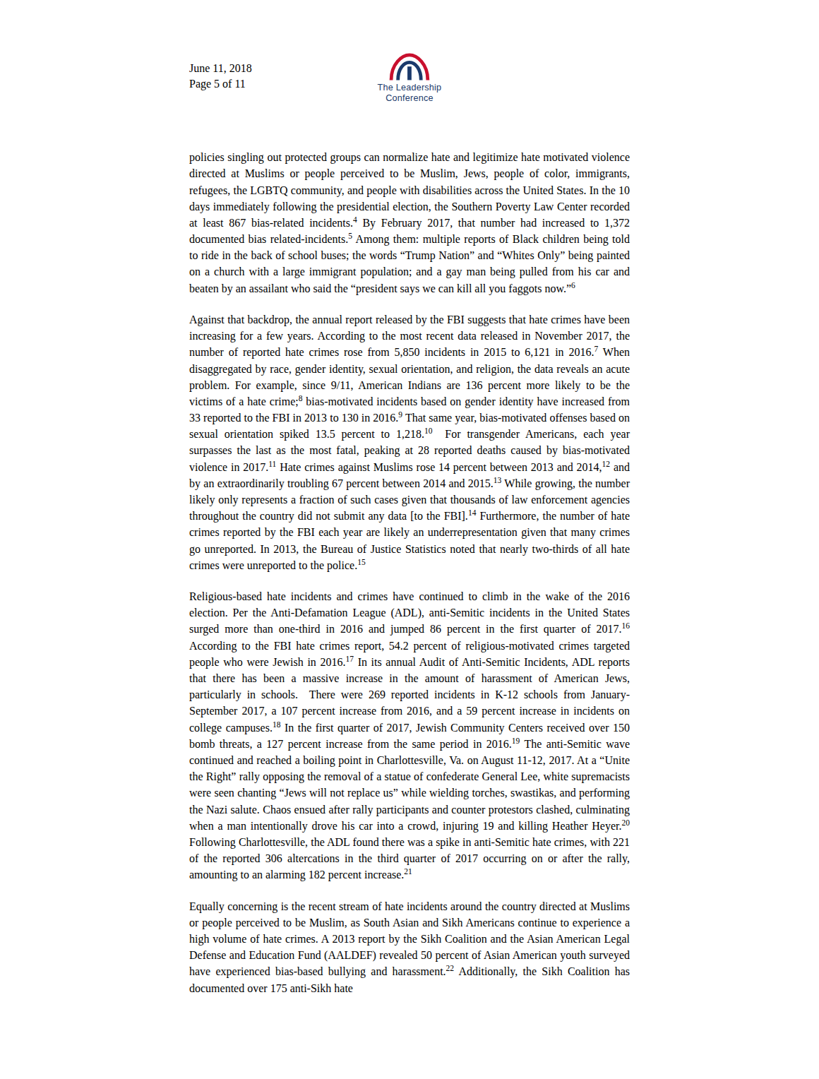June 11, 2018
Page 5 of 11
The Leadership Conference
policies singling out protected groups can normalize hate and legitimize hate motivated violence directed at Muslims or people perceived to be Muslim, Jews, people of color, immigrants, refugees, the LGBTQ community, and people with disabilities across the United States. In the 10 days immediately following the presidential election, the Southern Poverty Law Center recorded at least 867 bias-related incidents.4 By February 2017, that number had increased to 1,372 documented bias related-incidents.5 Among them: multiple reports of Black children being told to ride in the back of school buses; the words “Trump Nation” and “Whites Only” being painted on a church with a large immigrant population; and a gay man being pulled from his car and beaten by an assailant who said the “president says we can kill all you faggots now.”6
Against that backdrop, the annual report released by the FBI suggests that hate crimes have been increasing for a few years. According to the most recent data released in November 2017, the number of reported hate crimes rose from 5,850 incidents in 2015 to 6,121 in 2016.7 When disaggregated by race, gender identity, sexual orientation, and religion, the data reveals an acute problem. For example, since 9/11, American Indians are 136 percent more likely to be the victims of a hate crime;8 bias-motivated incidents based on gender identity have increased from 33 reported to the FBI in 2013 to 130 in 2016.9 That same year, bias-motivated offenses based on sexual orientation spiked 13.5 percent to 1,218.10 For transgender Americans, each year surpasses the last as the most fatal, peaking at 28 reported deaths caused by bias-motivated violence in 2017.11 Hate crimes against Muslims rose 14 percent between 2013 and 2014,12 and by an extraordinarily troubling 67 percent between 2014 and 2015.13 While growing, the number likely only represents a fraction of such cases given that thousands of law enforcement agencies throughout the country did not submit any data [to the FBI].14 Furthermore, the number of hate crimes reported by the FBI each year are likely an underrepresentation given that many crimes go unreported. In 2013, the Bureau of Justice Statistics noted that nearly two-thirds of all hate crimes were unreported to the police.15
Religious-based hate incidents and crimes have continued to climb in the wake of the 2016 election. Per the Anti-Defamation League (ADL), anti-Semitic incidents in the United States surged more than one-third in 2016 and jumped 86 percent in the first quarter of 2017.16 According to the FBI hate crimes report, 54.2 percent of religious-motivated crimes targeted people who were Jewish in 2016.17 In its annual Audit of Anti-Semitic Incidents, ADL reports that there has been a massive increase in the amount of harassment of American Jews, particularly in schools. There were 269 reported incidents in K-12 schools from January-September 2017, a 107 percent increase from 2016, and a 59 percent increase in incidents on college campuses.18 In the first quarter of 2017, Jewish Community Centers received over 150 bomb threats, a 127 percent increase from the same period in 2016.19 The anti-Semitic wave continued and reached a boiling point in Charlottesville, Va. on August 11-12, 2017. At a “Unite the Right” rally opposing the removal of a statue of confederate General Lee, white supremacists were seen chanting “Jews will not replace us” while wielding torches, swastikas, and performing the Nazi salute. Chaos ensued after rally participants and counter protestors clashed, culminating when a man intentionally drove his car into a crowd, injuring 19 and killing Heather Heyer.20 Following Charlottesville, the ADL found there was a spike in anti-Semitic hate crimes, with 221 of the reported 306 altercations in the third quarter of 2017 occurring on or after the rally, amounting to an alarming 182 percent increase.21
Equally concerning is the recent stream of hate incidents around the country directed at Muslims or people perceived to be Muslim, as South Asian and Sikh Americans continue to experience a high volume of hate crimes. A 2013 report by the Sikh Coalition and the Asian American Legal Defense and Education Fund (AALDEF) revealed 50 percent of Asian American youth surveyed have experienced bias-based bullying and harassment.22 Additionally, the Sikh Coalition has documented over 175 anti-Sikh hate